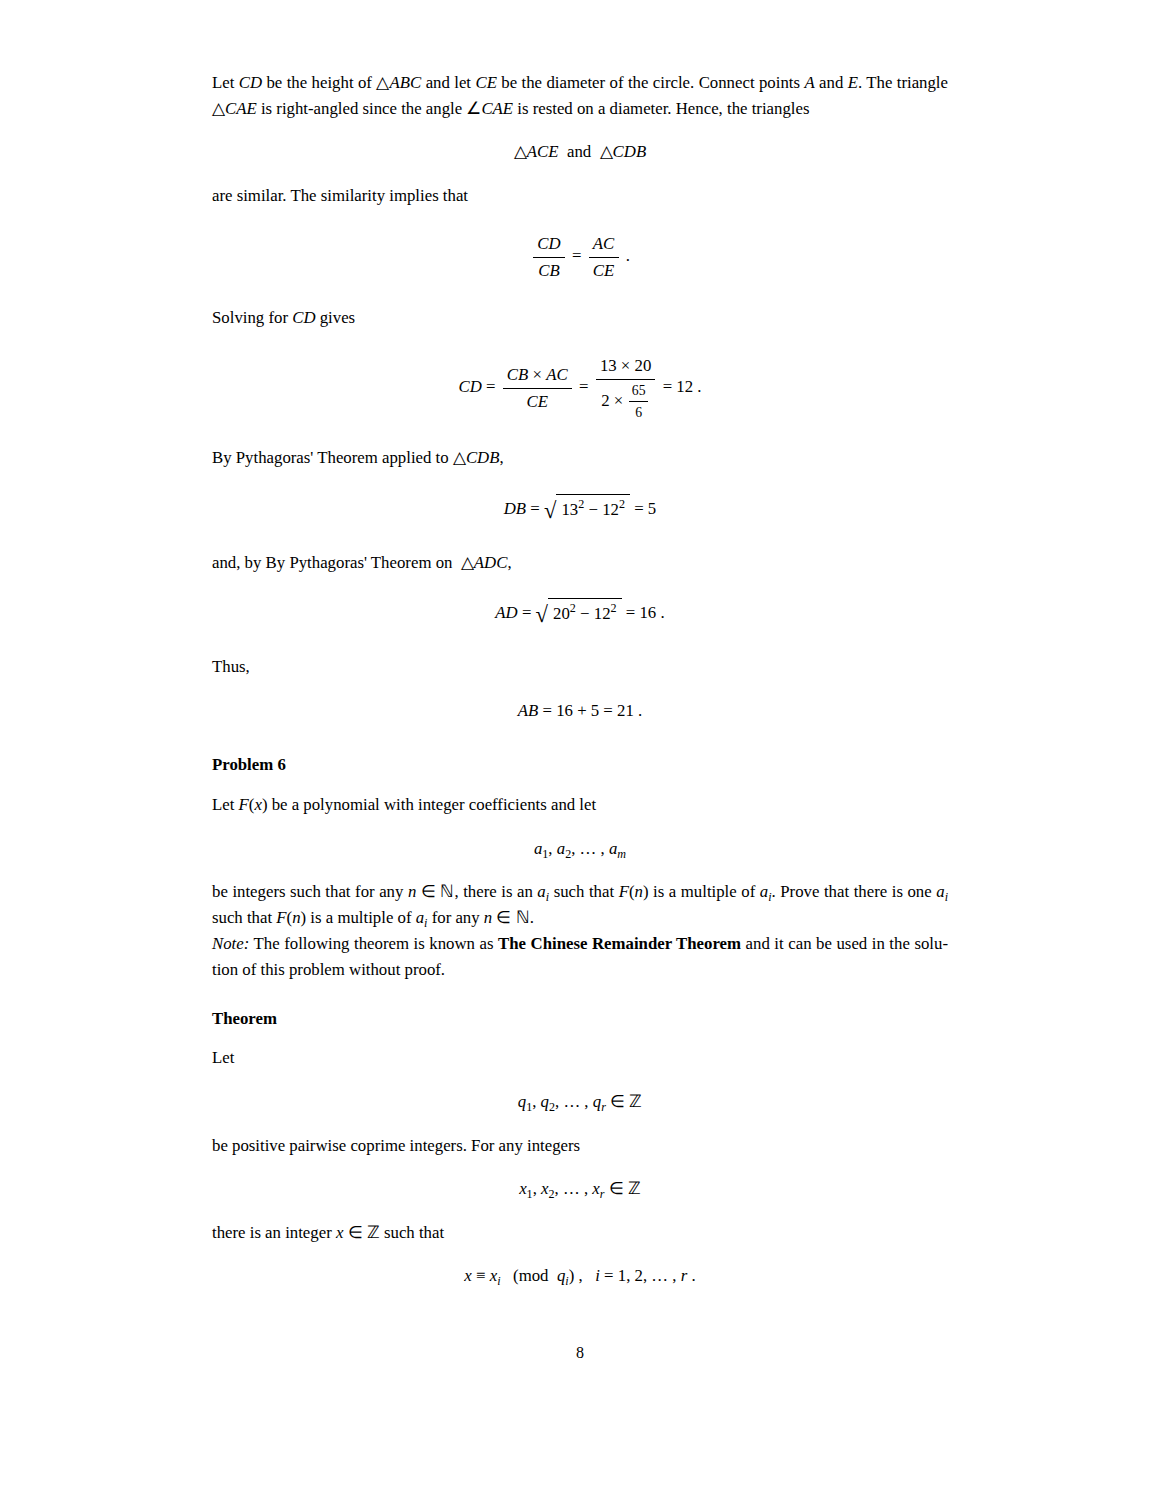Let CD be the height of △ABC and let CE be the diameter of the circle. Connect points A and E. The triangle △CAE is right-angled since the angle ∠CAE is rested on a diameter. Hence, the triangles
△ACE and △CDB
are similar. The similarity implies that
CD CB = AC CE .
Solving for CD gives
CD = CB × AC CE = 13 × 202 × 656 = 12 .
By Pythagoras' Theorem applied to △CDB,
DB = √132 − 122 = 5
and, by By Pythagoras' Theorem on △ADC,
AD = √202 − 122 = 16 .
Thus,
AB = 16 + 5 = 21 .
Problem 6
Let F(x) be a polynomial with integer coefficients and let
a1, a2, … , am
be integers such that for any n ∈ ℕ, there is an ai such that F(n) is a multiple of ai. Prove that there is one ai such that F(n) is a multiple of ai for any n ∈ ℕ.
Note: The following theorem is known as The Chinese Remainder Theorem and it can be used in the solution of this problem without proof.
Theorem
Let
q1, q2, … , qr ∈ ℤ
be positive pairwise coprime integers. For any integers
x1, x2, … , xr ∈ ℤ
there is an integer x ∈ ℤ such that
x ≡ xi (mod qi) , i = 1, 2, … , r .
8